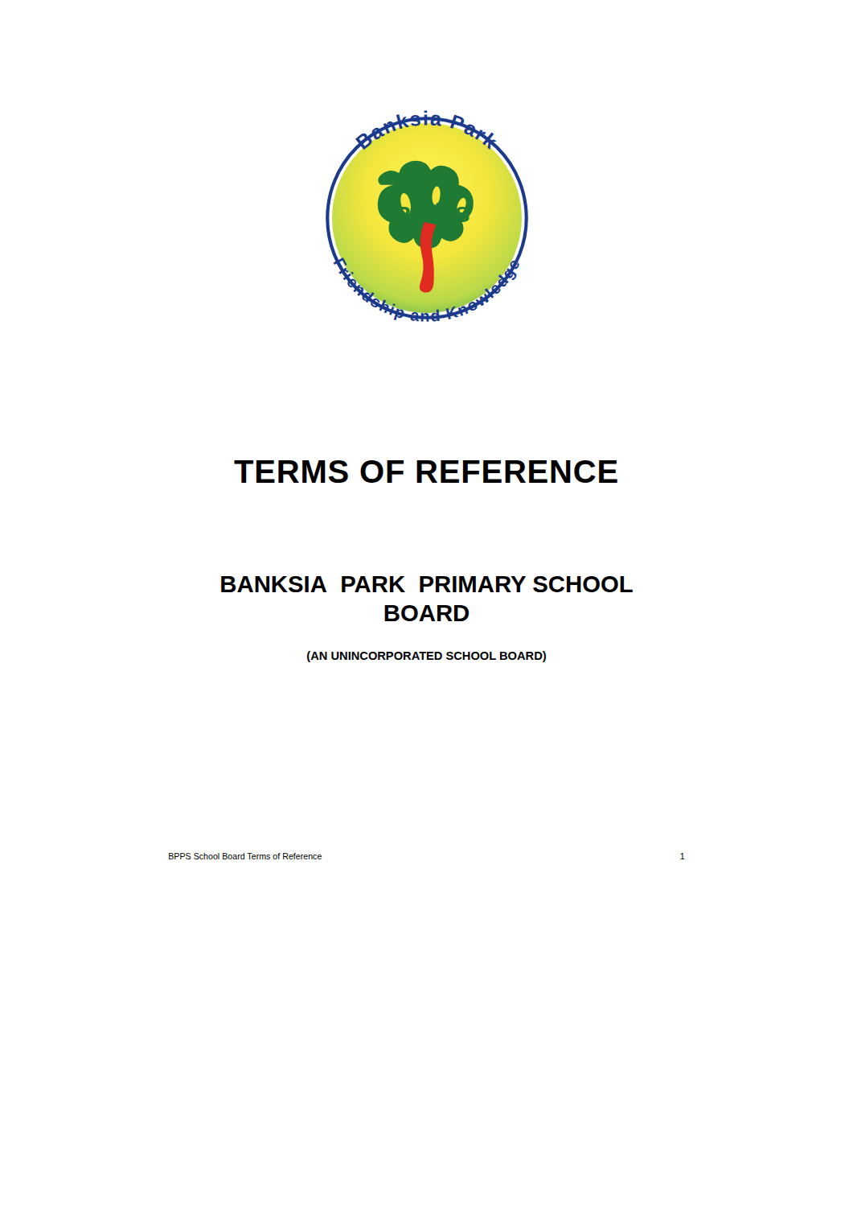B P P S Banksia Park Friendship and Knowledge
TERMS OF REFERENCE
BANKSIA PARK PRIMARY SCHOOL
BOARD
(AN UNINCORPORATED SCHOOL BOARD)
BPPS School Board Terms of Reference 1